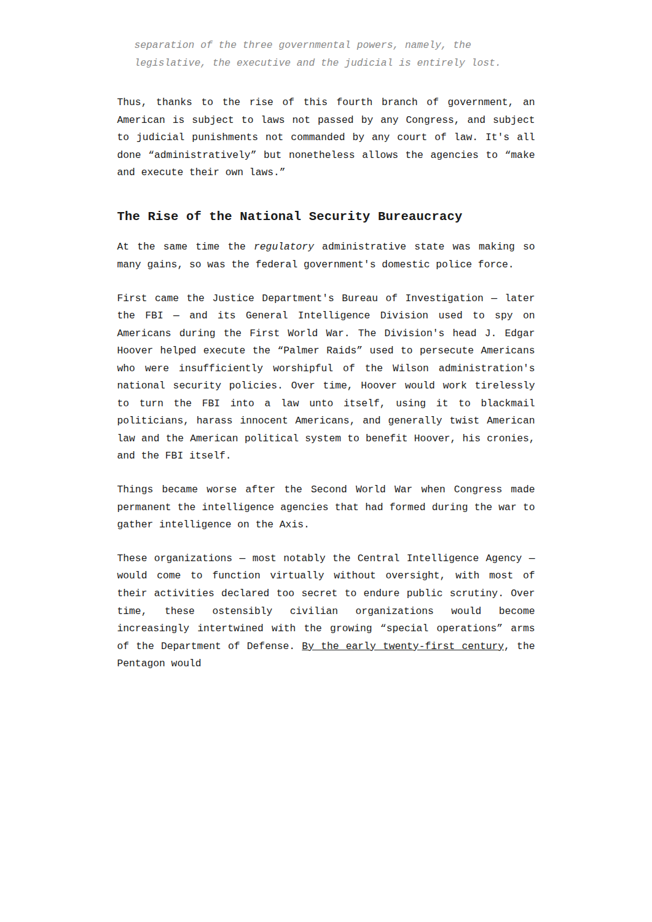separation of the three governmental powers, namely, the legislative, the executive and the judicial is entirely lost.
Thus, thanks to the rise of this fourth branch of government, an American is subject to laws not passed by any Congress, and subject to judicial punishments not commanded by any court of law. It's all done “administratively” but nonetheless allows the agencies to “make and execute their own laws.”
The Rise of the National Security Bureaucracy
At the same time the regulatory administrative state was making so many gains, so was the federal government's domestic police force.
First came the Justice Department's Bureau of Investigation — later the FBI — and its General Intelligence Division used to spy on Americans during the First World War. The Division's head J. Edgar Hoover helped execute the “Palmer Raids” used to persecute Americans who were insufficiently worshipful of the Wilson administration's national security policies. Over time, Hoover would work tirelessly to turn the FBI into a law unto itself, using it to blackmail politicians, harass innocent Americans, and generally twist American law and the American political system to benefit Hoover, his cronies, and the FBI itself.
Things became worse after the Second World War when Congress made permanent the intelligence agencies that had formed during the war to gather intelligence on the Axis.
These organizations — most notably the Central Intelligence Agency — would come to function virtually without oversight, with most of their activities declared too secret to endure public scrutiny. Over time, these ostensibly civilian organizations would become increasingly intertwined with the growing “special operations” arms of the Department of Defense. By the early twenty-first century, the Pentagon would